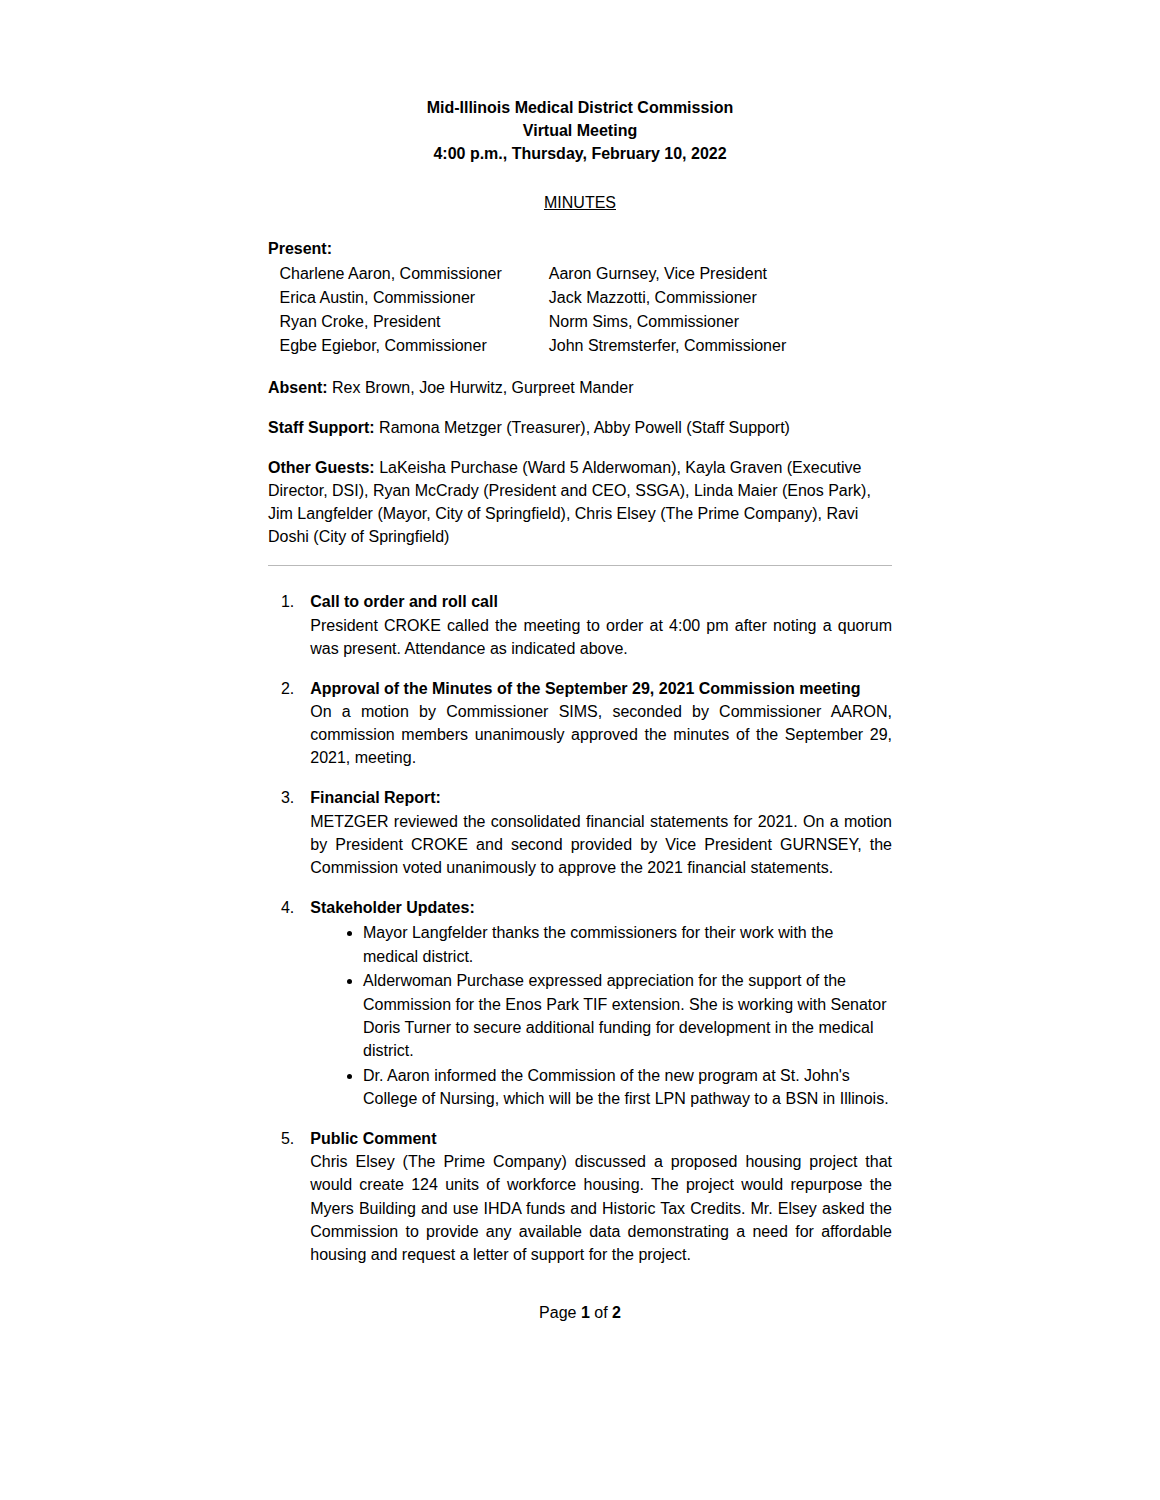Mid-Illinois Medical District Commission
Virtual Meeting
4:00 p.m., Thursday, February 10, 2022
MINUTES
Present:
| Charlene Aaron, Commissioner | Aaron Gurnsey, Vice President |
| Erica Austin, Commissioner | Jack Mazzotti, Commissioner |
| Ryan Croke, President | Norm Sims, Commissioner |
| Egbe Egiebor, Commissioner | John Stremsterfer, Commissioner |
Absent: Rex Brown, Joe Hurwitz, Gurpreet Mander
Staff Support: Ramona Metzger (Treasurer), Abby Powell (Staff Support)
Other Guests: LaKeisha Purchase (Ward 5 Alderwoman), Kayla Graven (Executive Director, DSI), Ryan McCrady (President and CEO, SSGA), Linda Maier (Enos Park), Jim Langfelder (Mayor, City of Springfield), Chris Elsey (The Prime Company), Ravi Doshi (City of Springfield)
Call to order and roll call
President CROKE called the meeting to order at 4:00 pm after noting a quorum was present. Attendance as indicated above.
Approval of the Minutes of the September 29, 2021 Commission meeting
On a motion by Commissioner SIMS, seconded by Commissioner AARON, commission members unanimously approved the minutes of the September 29, 2021, meeting.
Financial Report:
METZGER reviewed the consolidated financial statements for 2021. On a motion by President CROKE and second provided by Vice President GURNSEY, the Commission voted unanimously to approve the 2021 financial statements.
Stakeholder Updates:
Mayor Langfelder thanks the commissioners for their work with the medical district.
Alderwoman Purchase expressed appreciation for the support of the Commission for the Enos Park TIF extension. She is working with Senator Doris Turner to secure additional funding for development in the medical district.
Dr. Aaron informed the Commission of the new program at St. John's College of Nursing, which will be the first LPN pathway to a BSN in Illinois.
Public Comment
Chris Elsey (The Prime Company) discussed a proposed housing project that would create 124 units of workforce housing. The project would repurpose the Myers Building and use IHDA funds and Historic Tax Credits. Mr. Elsey asked the Commission to provide any available data demonstrating a need for affordable housing and request a letter of support for the project.
Page 1 of 2